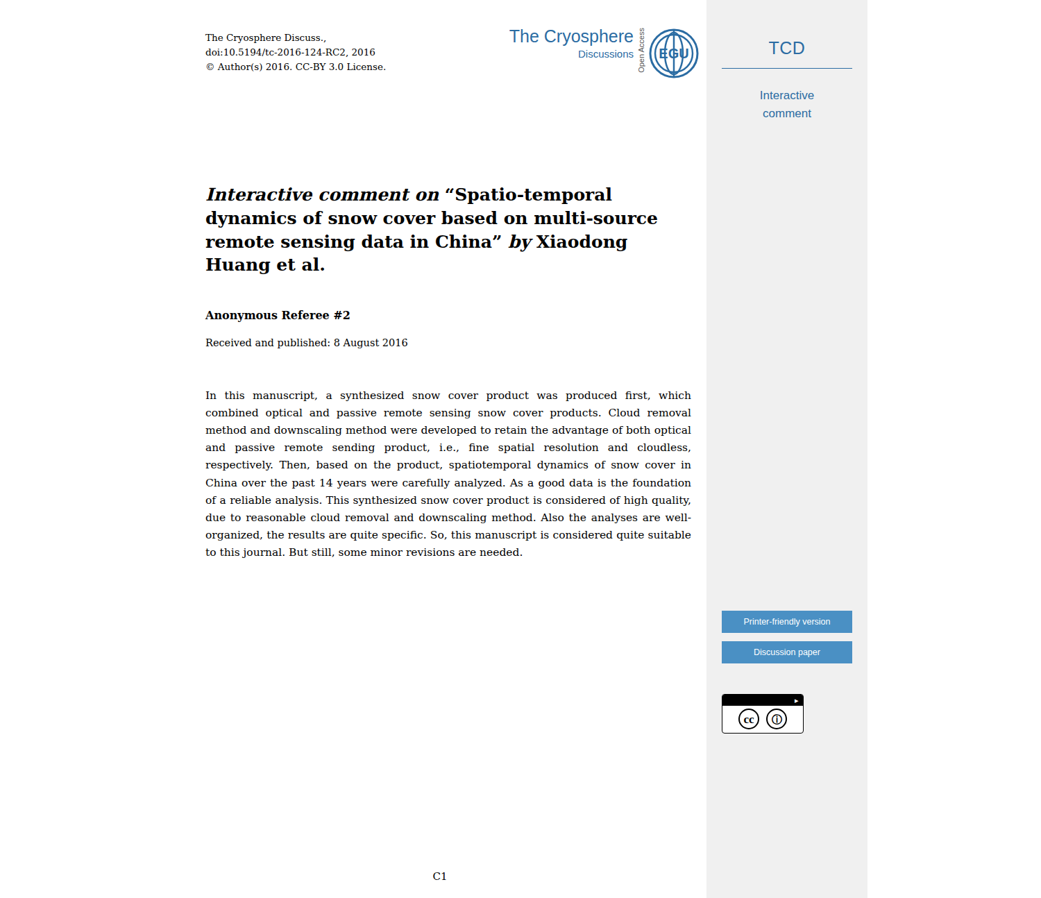TCD
Interactive
comment
Printer-friendly version Discussion paper
▸
cc ⓘ
The Cryosphere Discuss.,
doi:10.5194/tc-2016-124-RC2, 2016
© Author(s) 2016. CC-BY 3.0 License.
The Cryosphere
Discussions
Open Access
EGU
Interactive comment on “Spatio-temporal dynamics of snow cover based on multi-source remote sensing data in China” by Xiaodong Huang et al.
Anonymous Referee #2
Received and published: 8 August 2016
In this manuscript, a synthesized snow cover product was produced first, which combined optical and passive remote sensing snow cover products. Cloud removal method and downscaling method were developed to retain the advantage of both optical and passive remote sending product, i.e., fine spatial resolution and cloudless, respectively. Then, based on the product, spatiotemporal dynamics of snow cover in China over the past 14 years were carefully analyzed. As a good data is the foundation of a reliable analysis. This synthesized snow cover product is considered of high quality, due to reasonable cloud removal and downscaling method. Also the analyses are well-organized, the results are quite specific. So, this manuscript is considered quite suitable to this journal. But still, some minor revisions are needed.
C1